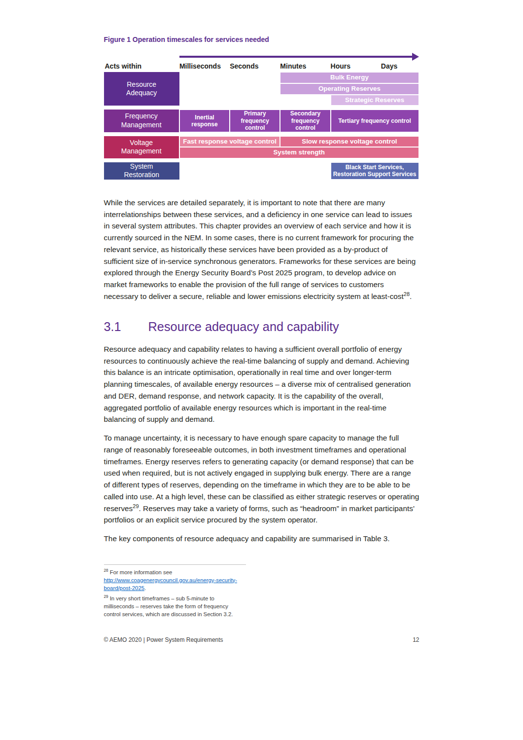Figure 1 Operation timescales for services needed
| Acts within | Milliseconds | Seconds | Minutes | Hours | Days |
| --- | --- | --- | --- | --- | --- |
| Resource Adequacy | | | Bulk Energy |
| | | Operating Reserves |
| | | | Strategic Reserves |
| Frequency Management | Inertial response | Primary frequency control | Secondary frequency control | Tertiary frequency control |
| Voltage Management | Fast response voltage control | Slow response voltage control |
| System strength |
| System Restoration | | | | Black Start Services, Restoration Support Services |
While the services are detailed separately, it is important to note that there are many interrelationships between these services, and a deficiency in one service can lead to issues in several system attributes. This chapter provides an overview of each service and how it is currently sourced in the NEM. In some cases, there is no current framework for procuring the relevant service, as historically these services have been provided as a by-product of sufficient size of in-service synchronous generators. Frameworks for these services are being explored through the Energy Security Board’s Post 2025 program, to develop advice on market frameworks to enable the provision of the full range of services to customers necessary to deliver a secure, reliable and lower emissions electricity system at least-cost28.
3.1 Resource adequacy and capability
Resource adequacy and capability relates to having a sufficient overall portfolio of energy resources to continuously achieve the real-time balancing of supply and demand. Achieving this balance is an intricate optimisation, operationally in real time and over longer-term planning timescales, of available energy resources – a diverse mix of centralised generation and DER, demand response, and network capacity. It is the capability of the overall, aggregated portfolio of available energy resources which is important in the real-time balancing of supply and demand.
To manage uncertainty, it is necessary to have enough spare capacity to manage the full range of reasonably foreseeable outcomes, in both investment timeframes and operational timeframes. Energy reserves refers to generating capacity (or demand response) that can be used when required, but is not actively engaged in supplying bulk energy. There are a range of different types of reserves, depending on the timeframe in which they are to be able to be called into use. At a high level, these can be classified as either strategic reserves or operating reserves29. Reserves may take a variety of forms, such as “headroom” in market participants’ portfolios or an explicit service procured by the system operator.
The key components of resource adequacy and capability are summarised in Table 3.
28 For more information see http://www.coagenergycouncil.gov.au/energy-security-board/post-2025.
29 In very short timeframes – sub 5-minute to milliseconds – reserves take the form of frequency control services, which are discussed in Section 3.2.
© AEMO 2020 | Power System Requirements 12